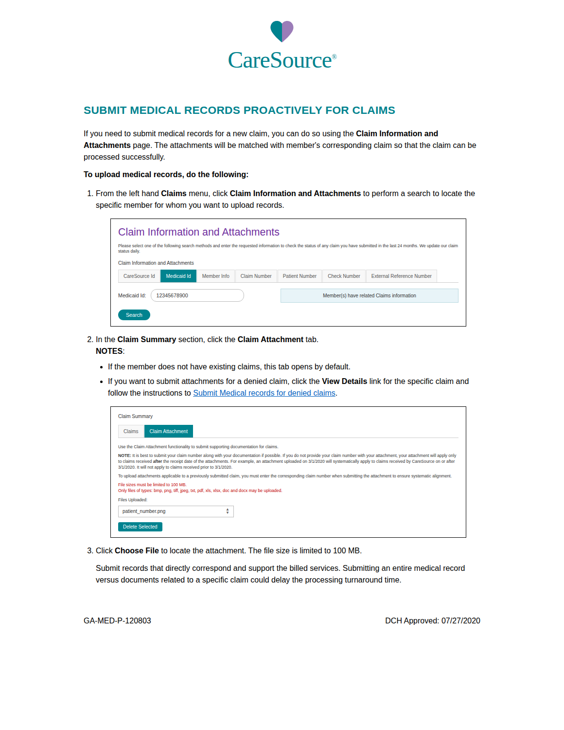Care Source®
SUBMIT MEDICAL RECORDS PROACTIVELY FOR CLAIMS
If you need to submit medical records for a new claim, you can do so using the Claim Information and Attachments page. The attachments will be matched with member's corresponding claim so that the claim can be processed successfully.
To upload medical records, do the following:
From the left hand Claims menu, click Claim Information and Attachments to perform a search to locate the specific member for whom you want to upload records.
Claim Information and Attachments
Please select one of the following search methods and enter the requested information to check the status of any claim you have submitted in the last 24 months. We update our claim status daily.
Claim Information and Attachments
CareSource Id
Medicaid Id
Member Info
Claim Number
Patient Number
Check Number
External Reference Number
Medicaid Id: 12345678900
Member(s) have related Claims information
Search
In the Claim Summary section, click the Claim Attachment tab.
NOTES:
If the member does not have existing claims, this tab opens by default.
If you want to submit attachments for a denied claim, click the View Details link for the specific claim and follow the instructions to Submit Medical records for denied claims.
Claim Summary
Claims
Claim Attachment
Use the Claim Attachment functionality to submit supporting documentation for claims.
NOTE: It is best to submit your claim number along with your documentation if possible. If you do not provide your claim number with your attachment, your attachment will apply only to claims received after the receipt date of the attachments. For example, an attachment uploaded on 3/1/2020 will systematically apply to claims received by CareSource on or after 3/1/2020. It will not apply to claims received prior to 3/1/2020.
To upload attachments applicable to a previously submitted claim, you must enter the corresponding claim number when submitting the attachment to ensure systematic alignment.
File sizes must be limited to 100 MB.
Only files of types: bmp, png, tiff, jpeg, txt, pdf, xls, xlsx, doc and docx may be uploaded.
Files Uploaded:
patient_number.png ▲
▼
Delete Selected
Click Choose File to locate the attachment. The file size is limited to 100 MB.
Submit records that directly correspond and support the billed services. Submitting an entire medical record versus documents related to a specific claim could delay the processing turnaround time.
GA-MED-P-120803 DCH Approved: 07/27/2020